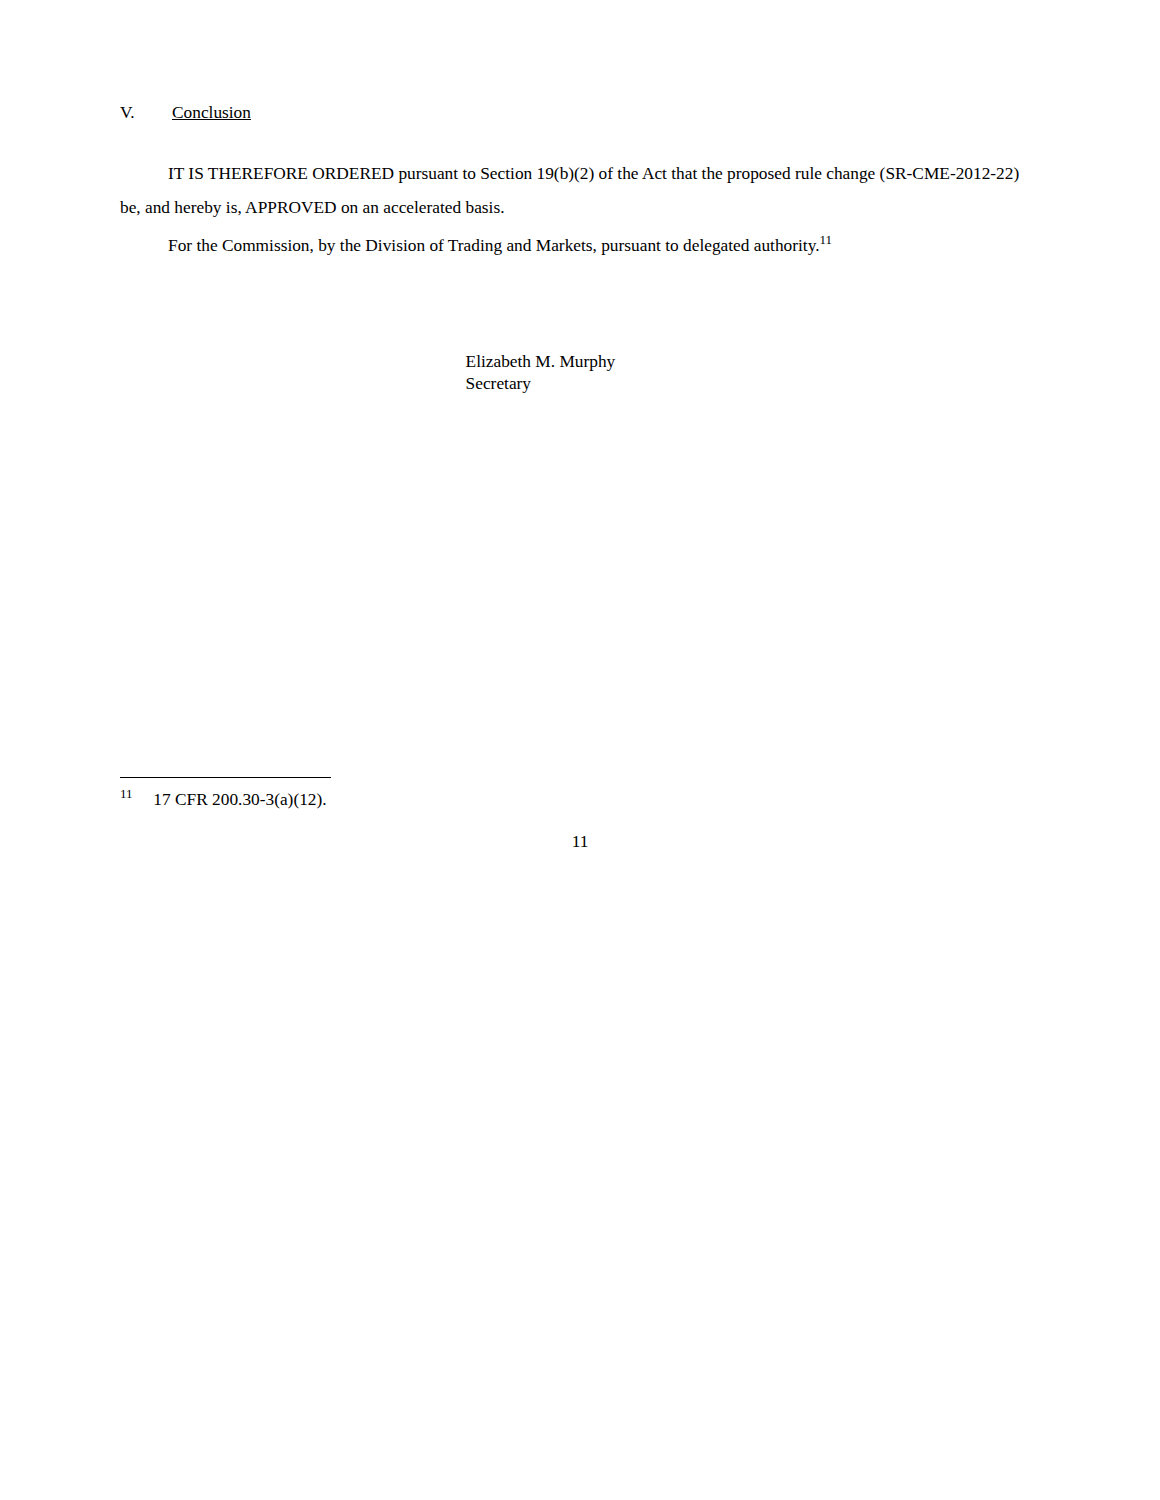V. Conclusion
IT IS THEREFORE ORDERED pursuant to Section 19(b)(2) of the Act that the proposed rule change (SR-CME-2012-22) be, and hereby is, APPROVED on an accelerated basis.
For the Commission, by the Division of Trading and Markets, pursuant to delegated authority.11
Elizabeth M. Murphy
Secretary
1117 CFR 200.30-3(a)(12).
11